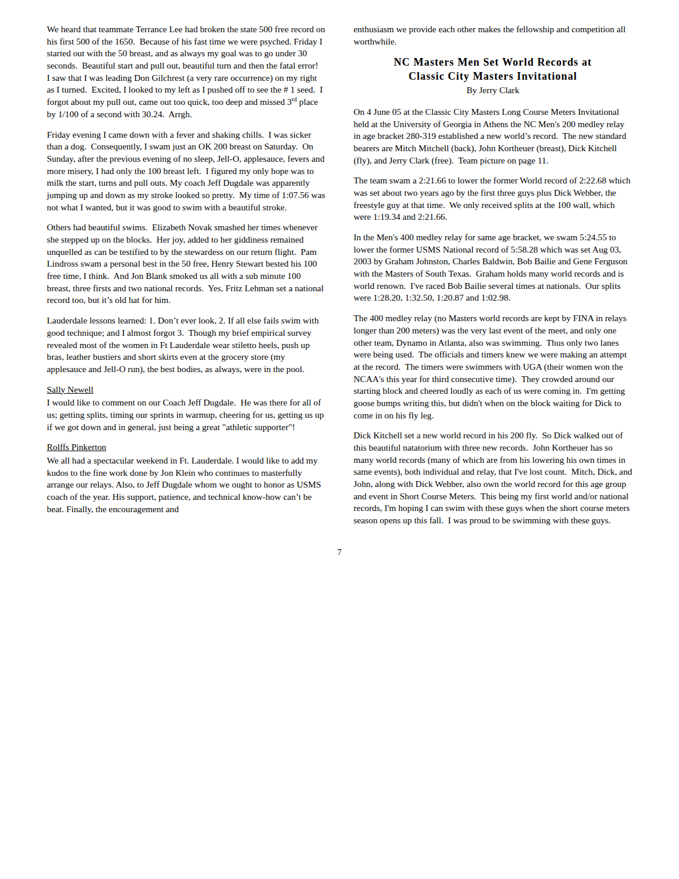We heard that teammate Terrance Lee had broken the state 500 free record on his first 500 of the 1650. Because of his fast time we were psyched. Friday I started out with the 50 breast, and as always my goal was to go under 30 seconds. Beautiful start and pull out, beautiful turn and then the fatal error! I saw that I was leading Don Gilchrest (a very rare occurrence) on my right as I turned. Excited, I looked to my left as I pushed off to see the # 1 seed. I forgot about my pull out, came out too quick, too deep and missed 3rd place by 1/100 of a second with 30.24. Arrgh.
Friday evening I came down with a fever and shaking chills. I was sicker than a dog. Consequently, I swam just an OK 200 breast on Saturday. On Sunday, after the previous evening of no sleep, Jell-O, applesauce, fevers and more misery, I had only the 100 breast left. I figured my only hope was to milk the start, turns and pull outs. My coach Jeff Dugdale was apparently jumping up and down as my stroke looked so pretty. My time of 1:07.56 was not what I wanted, but it was good to swim with a beautiful stroke.
Others had beautiful swims. Elizabeth Novak smashed her times whenever she stepped up on the blocks. Her joy, added to her giddiness remained unquelled as can be testified to by the stewardess on our return flight. Pam Lindross swam a personal best in the 50 free, Henry Stewart bested his 100 free time, I think. And Jon Blank smoked us all with a sub minute 100 breast, three firsts and two national records. Yes, Fritz Lehman set a national record too, but it’s old hat for him.
Lauderdale lessons learned: 1. Don’t ever look, 2. If all else fails swim with good technique; and I almost forgot 3. Though my brief empirical survey revealed most of the women in Ft Lauderdale wear stiletto heels, push up bras, leather bustiers and short skirts even at the grocery store (my applesauce and Jell-O run), the best bodies, as always, were in the pool.
Sally Newell
I would like to comment on our Coach Jeff Dugdale. He was there for all of us; getting splits, timing our sprints in warmup, cheering for us, getting us up if we got down and in general, just being a great "athletic supporter"!
Rolffs Pinkerton
We all had a spectacular weekend in Ft. Lauderdale. I would like to add my kudos to the fine work done by Jon Klein who continues to masterfully arrange our relays. Also, to Jeff Dugdale whom we ought to honor as USMS coach of the year. His support, patience, and technical know-how can’t be beat. Finally, the encouragement and
enthusiasm we provide each other makes the fellowship and competition all worthwhile.
NC Masters Men Set World Records at
Classic City Masters Invitational
By Jerry Clark
On 4 June 05 at the Classic City Masters Long Course Meters Invitational held at the University of Georgia in Athens the NC Men's 200 medley relay in age bracket 280-319 established a new world’s record. The new standard bearers are Mitch Mitchell (back), John Kortheuer (breast), Dick Kitchell (fly), and Jerry Clark (free). Team picture on page 11.
The team swam a 2:21.66 to lower the former World record of 2:22.68 which was set about two years ago by the first three guys plus Dick Webber, the freestyle guy at that time. We only received splits at the 100 wall, which were 1:19.34 and 2:21.66.
In the Men's 400 medley relay for same age bracket, we swam 5:24.55 to lower the former USMS National record of 5:58.28 which was set Aug 03, 2003 by Graham Johnston, Charles Baldwin, Bob Bailie and Gene Ferguson with the Masters of South Texas. Graham holds many world records and is world renown. I've raced Bob Bailie several times at nationals. Our splits were 1:28.20, 1:32.50, 1:20.87 and 1:02.98.
The 400 medley relay (no Masters world records are kept by FINA in relays longer than 200 meters) was the very last event of the meet, and only one other team, Dynamo in Atlanta, also was swimming. Thus only two lanes were being used. The officials and timers knew we were making an attempt at the record. The timers were swimmers with UGA (their women won the NCAA's this year for third consecutive time). They crowded around our starting block and cheered loudly as each of us were coming in. I'm getting goose bumps writing this, but didn't when on the block waiting for Dick to come in on his fly leg.
Dick Kitchell set a new world record in his 200 fly. So Dick walked out of this beautiful natatorium with three new records. John Kortheuer has so many world records (many of which are from his lowering his own times in same events), both individual and relay, that I've lost count. Mitch, Dick, and John, along with Dick Webber, also own the world record for this age group and event in Short Course Meters. This being my first world and/or national records, I'm hoping I can swim with these guys when the short course meters season opens up this fall. I was proud to be swimming with these guys.
7